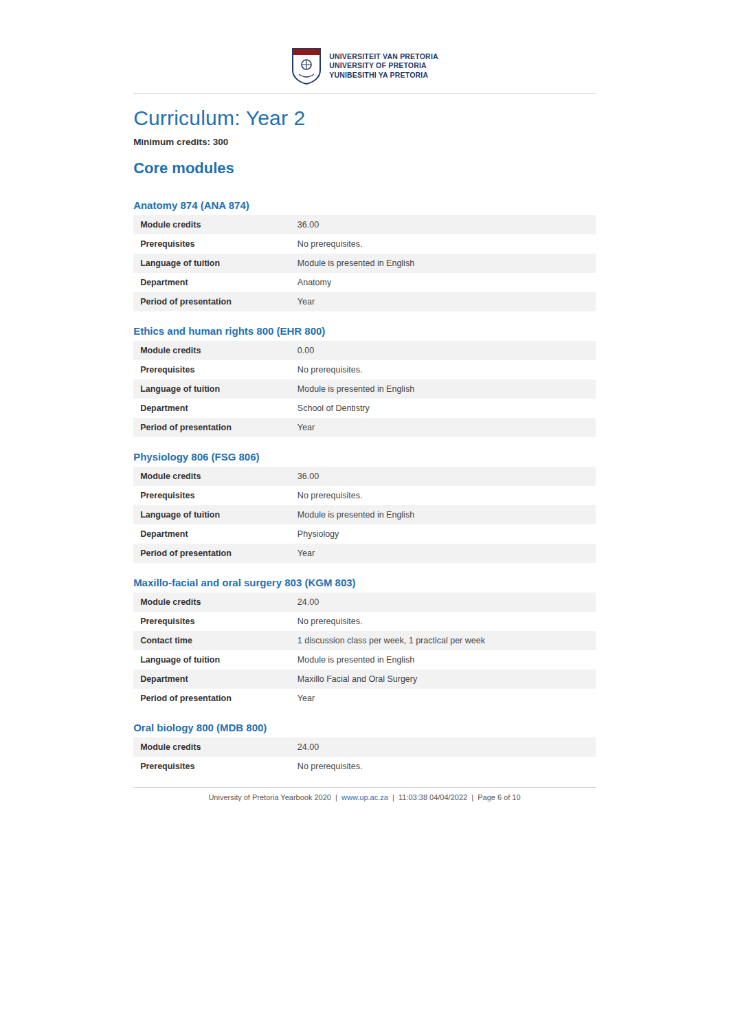UNIVERSITEIT VAN PRETORIA
UNIVERSITY OF PRETORIA
YUNIBESITHI YA PRETORIA
Curriculum: Year 2
Minimum credits: 300
Core modules
Anatomy 874 (ANA 874)
| Module credits | 36.00 |
| Prerequisites | No prerequisites. |
| Language of tuition | Module is presented in English |
| Department | Anatomy |
| Period of presentation | Year |
Ethics and human rights 800 (EHR 800)
| Module credits | 0.00 |
| Prerequisites | No prerequisites. |
| Language of tuition | Module is presented in English |
| Department | School of Dentistry |
| Period of presentation | Year |
Physiology 806 (FSG 806)
| Module credits | 36.00 |
| Prerequisites | No prerequisites. |
| Language of tuition | Module is presented in English |
| Department | Physiology |
| Period of presentation | Year |
Maxillo-facial and oral surgery 803 (KGM 803)
| Module credits | 24.00 |
| Prerequisites | No prerequisites. |
| Contact time | 1 discussion class per week, 1 practical per week |
| Language of tuition | Module is presented in English |
| Department | Maxillo Facial and Oral Surgery |
| Period of presentation | Year |
Oral biology 800 (MDB 800)
| Module credits | 24.00 |
| Prerequisites | No prerequisites. |
University of Pretoria Yearbook 2020 | www.up.ac.za | 11:03:38 04/04/2022 | Page 6 of 10